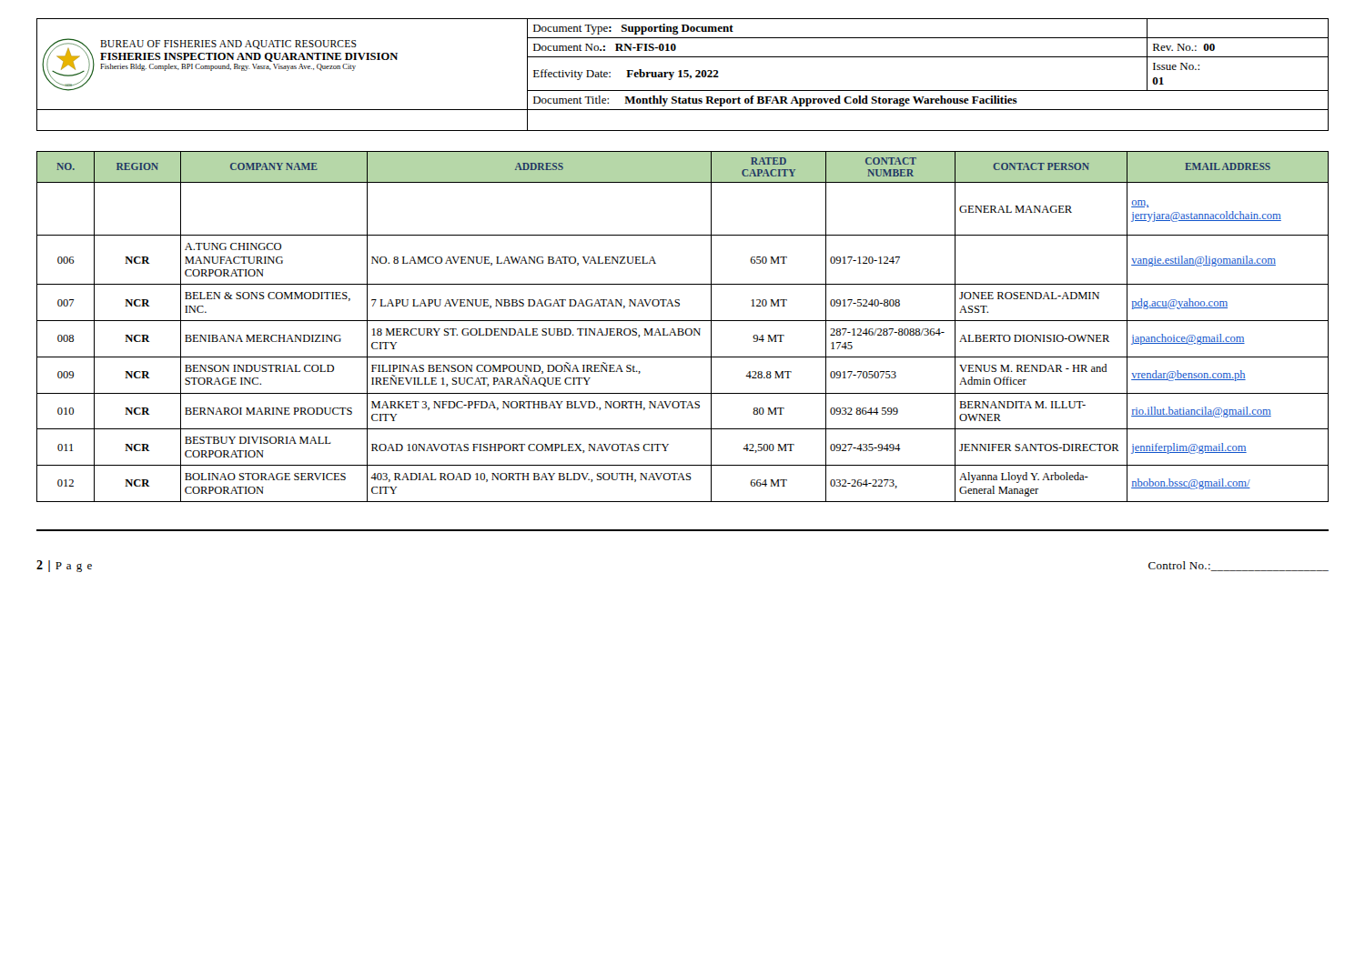| 1898 BUREAU OF FISHERIES AND AQUATIC RESOURCES FISHERIES INSPECTION AND QUARANTINE DIVISION Fisheries Bldg. Complex, BPI Compound, Brgy. Vasra, Visayas Ave., Quezon City | Document Type : Supporting Document | |
| Document No .: RN-FIS-010 | Rev. No.: 00 |
| Effectivity Date: February 15, 2022 | Issue No.: 01 |
| Document Title: Monthly Status Report of BFAR Approved Cold Storage Warehouse Facilities |
| NO. | REGION | COMPANY NAME | ADDRESS | RATED CAPACITY | CONTACT NUMBER | CONTACT PERSON | EMAIL ADDRESS |
| --- | --- | --- | --- | --- | --- | --- | --- |
| | | | | | | GENERAL MANAGER | om, jerryjara@astannacoldchain.com |
| 006 | NCR | A.TUNG CHINGCO MANUFACTURING CORPORATION | NO. 8 LAMCO AVENUE, LAWANG BATO, VALENZUELA | 650 MT | 0917-120-1247 | | vangie.estilan@ligomanila.com |
| 007 | NCR | BELEN & SONS COMMODITIES, INC. | 7 LAPU LAPU AVENUE, NBBS DAGAT DAGATAN, NAVOTAS | 120 MT | 0917-5240-808 | JONEE ROSENDAL-ADMIN ASST. | pdg.acu@yahoo.com |
| 008 | NCR | BENIBANA MERCHANDIZING | 18 MERCURY ST. GOLDENDALE SUBD. TINAJEROS, MALABON CITY | 94 MT | 287-1246/287-8088/364-1745 | ALBERTO DIONISIO-OWNER | japanchoice@gmail.com |
| 009 | NCR | BENSON INDUSTRIAL COLD STORAGE INC. | FILIPINAS BENSON COMPOUND, DOÑA IREÑEA St., IREÑEVILLE 1, SUCAT, PARAÑAQUE CITY | 428.8 MT | 0917-7050753 | VENUS M. RENDAR - HR and Admin Officer | vrendar@benson.com.ph |
| 010 | NCR | BERNAROI MARINE PRODUCTS | MARKET 3, NFDC-PFDA, NORTHBAY BLVD., NORTH, NAVOTAS CITY | 80 MT | 0932 8644 599 | BERNANDITA M. ILLUT-OWNER | rio.illut.batiancila@gmail.com |
| 011 | NCR | BESTBUY DIVISORIA MALL CORPORATION | ROAD 10NAVOTAS FISHPORT COMPLEX, NAVOTAS CITY | 42,500 MT | 0927-435-9494 | JENNIFER SANTOS-DIRECTOR | jenniferplim@gmail.com |
| 012 | NCR | BOLINAO STORAGE SERVICES CORPORATION | 403, RADIAL ROAD 10, NORTH BAY BLDV., SOUTH, NAVOTAS CITY | 664 MT | 032-264-2273, | Alyanna Lloyd Y. Arboleda-General Manager | nbobon.bssc@gmail.com/ |
2 | P a g e
Control No.:___________________